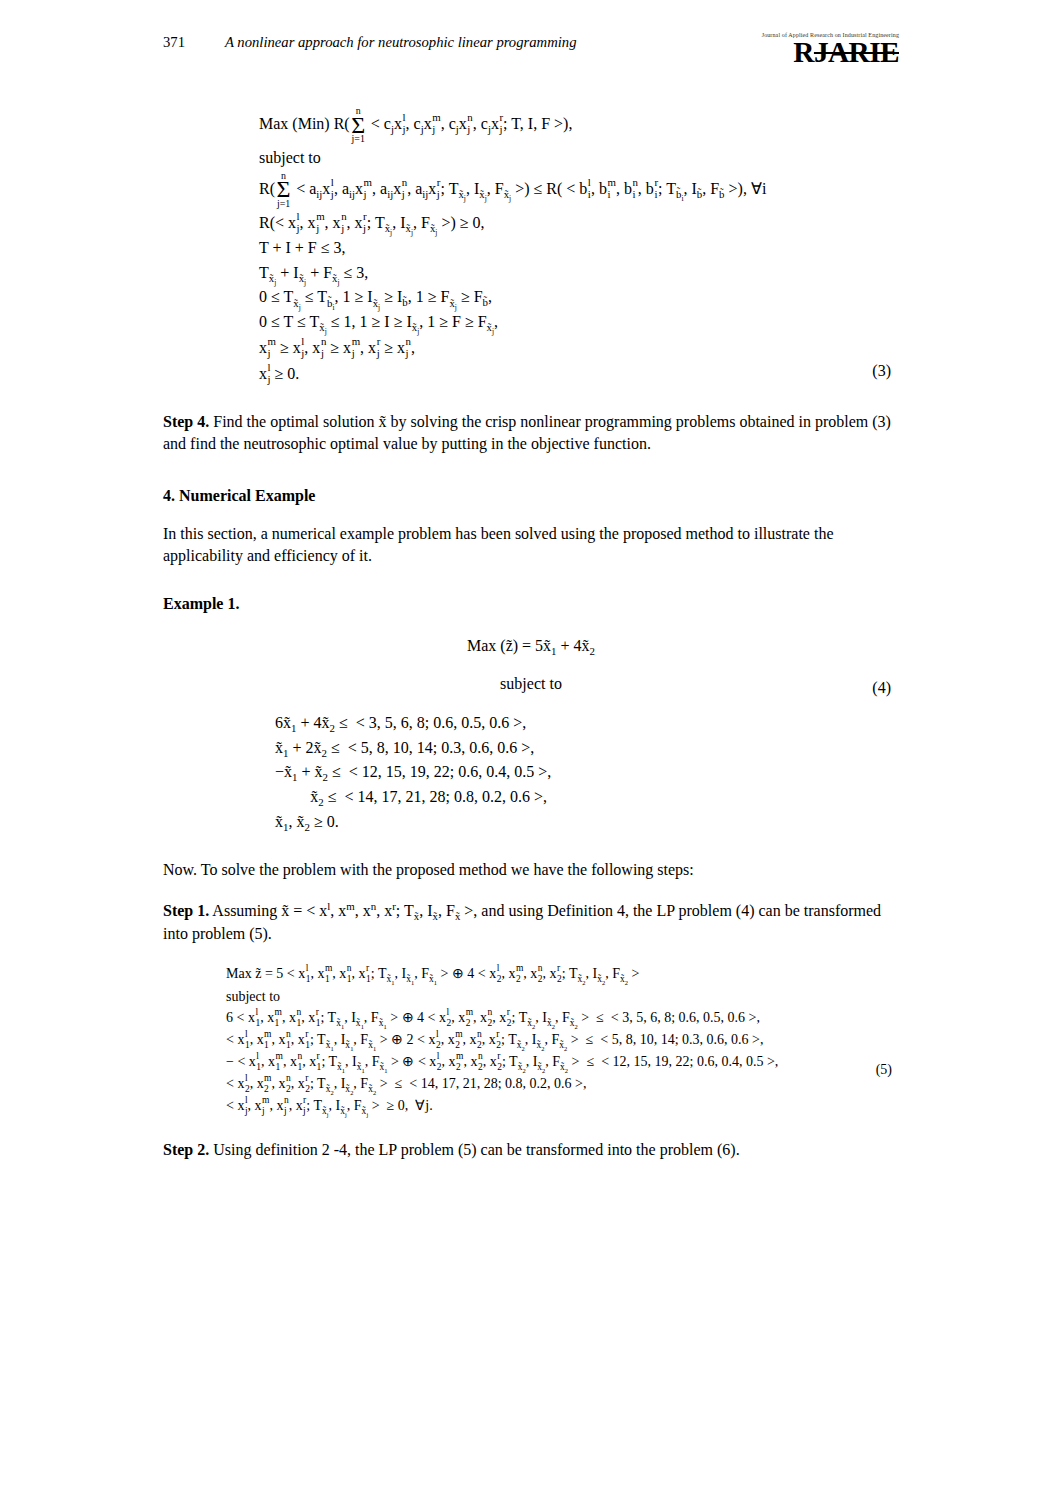371 A nonlinear approach for neutrosophic linear programming
Journal of Applied Research on Industrial Engineering
RJARIE
Max (Min) R(nΣj=1 < cjxlj, cjxmj, cjxnj, cjxrj; T, I, F >),
subject to
R(nΣj=1 < aijxlj, aijxmj, aijxnj, aijxrj; Tx̃j, Ix̃j, Fx̃j >) ≤ R( < bli, bmi, bni, bri; Tb̃i, Ib̃, Fb̃ >), ∀i
R(< xlj, xmj, xnj, xrj; Tx̃j, Ix̃j, Fx̃j >) ≥ 0,
T + I + F ≤ 3,
Tx̃j + Ix̃j + Fx̃j ≤ 3,
0 ≤ Tx̃j ≤ Tb̃i, 1 ≥ Ix̃j ≥ Ib̃, 1 ≥ Fx̃j ≥ Fb̃,
0 ≤ T ≤ Tx̃j ≤ 1, 1 ≥ I ≥ Ix̃j, 1 ≥ F ≥ Fx̃j,
xmj ≥ xlj, xnj ≥ xmj, xrj ≥ xnj,
xlj ≥ 0.
(3)
Step 4. Find the optimal solution x̃ by solving the crisp nonlinear programming problems obtained in problem (3) and find the neutrosophic optimal value by putting in the objective function.
4. Numerical Example
In this section, a numerical example problem has been solved using the proposed method to illustrate the applicability and efficiency of it.
Example 1.
Max (z̃) = 5x̃1 + 4x̃2
subject to
6x̃1 + 4x̃2 ≤ < 3, 5, 6, 8; 0.6, 0.5, 0.6 >,
x̃1 + 2x̃2 ≤ < 5, 8, 10, 14; 0.3, 0.6, 0.6 >,
−x̃1 + x̃2 ≤ < 12, 15, 19, 22; 0.6, 0.4, 0.5 >,
x̃2 ≤ < 14, 17, 21, 28; 0.8, 0.2, 0.6 >,
x̃1, x̃2 ≥ 0.
(4)
Now. To solve the problem with the proposed method we have the following steps:
Step 1. Assuming x̃ = < xl, xm, xn, xr; Tx̃, Ix̃, Fx̃ >, and using Definition 4, the LP problem (4) can be transformed into problem (5).
Max z̃ = 5 < xl1, xm1, xn1, xr1; Tx̃1, Ix̃1, Fx̃1 > ⊕ 4 < xl2, xm2, xn2, xr2; Tx̃2, Ix̃2, Fx̃2 >
subject to
6 < xl1, xm1, xn1, xr1; Tx̃1, Ix̃1, Fx̃1 > ⊕ 4 < xl2, xm2, xn2, xr2; Tx̃2, Ix̃2, Fx̃2 > ≤ < 3, 5, 6, 8; 0.6, 0.5, 0.6 >,
< xl1, xm1, xn1, xr1; Tx̃1, Ix̃1, Fx̃1 > ⊕ 2 < xl2, xm2, xn2, xr2; Tx̃2, Ix̃2, Fx̃2 > ≤ < 5, 8, 10, 14; 0.3, 0.6, 0.6 >,
− < xl1, xm1, xn1, xr1; Tx̃1, Ix̃1, Fx̃1 > ⊕ < xl2, xm2, xn2, xr2; Tx̃2, Ix̃2, Fx̃2 > ≤ < 12, 15, 19, 22; 0.6, 0.4, 0.5 >,
< xl2, xm2, xn2, xr2; Tx̃2, Ix̃2, Fx̃2 > ≤ < 14, 17, 21, 28; 0.8, 0.2, 0.6 >,
< xlj, xmj, xnj, xrj; Tx̃j, Ix̃j, Fx̃j > ≥ 0, ∀j.
(5)
Step 2. Using definition 2 -4, the LP problem (5) can be transformed into the problem (6).